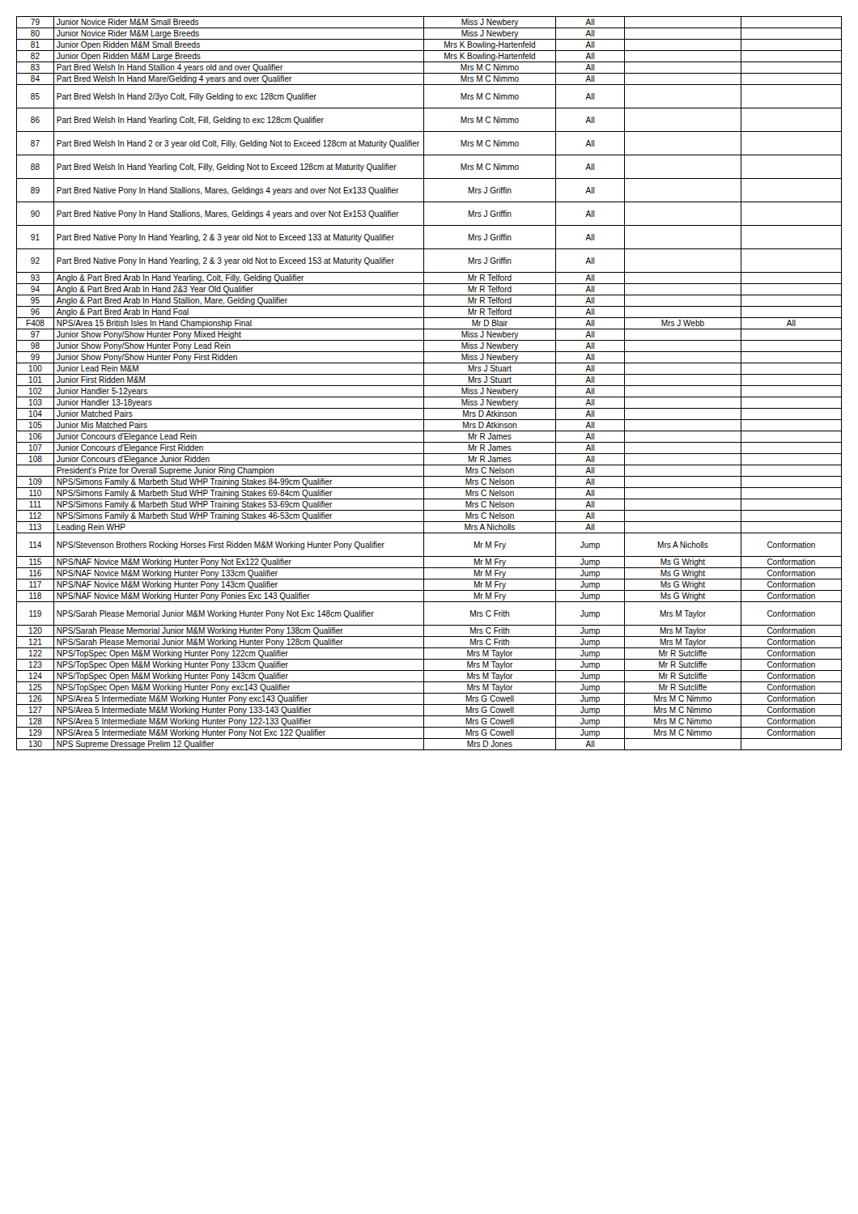| 79 | Junior Novice Rider M&M Small Breeds | Miss J Newbery | All | | |
| 80 | Junior Novice Rider M&M Large Breeds | Miss J Newbery | All | | |
| 81 | Junior Open Ridden M&M Small Breeds | Mrs K Bowling-Hartenfeld | All | | |
| 82 | Junior Open Ridden M&M Large Breeds | Mrs K Bowling-Hartenfeld | All | | |
| 83 | Part Bred Welsh In Hand Stallion 4 years old and over Qualifier | Mrs M C Nimmo | All | | |
| 84 | Part Bred Welsh In Hand Mare/Gelding 4 years and over Qualifier | Mrs M C Nimmo | All | | |
| 85 | Part Bred Welsh In Hand 2/3yo Colt, Filly Gelding to exc 128cm Qualifier | Mrs M C Nimmo | All | | |
| 86 | Part Bred Welsh In Hand Yearling Colt, Fill, Gelding to exc 128cm Qualifier | Mrs M C Nimmo | All | | |
| 87 | Part Bred Welsh In Hand 2 or 3 year old Colt, Filly, Gelding Not to Exceed 128cm at Maturity Qualifier | Mrs M C Nimmo | All | | |
| 88 | Part Bred Welsh In Hand Yearling Colt, Filly, Gelding Not to Exceed 128cm at Maturity Qualifier | Mrs M C Nimmo | All | | |
| 89 | Part Bred Native Pony In Hand Stallions, Mares, Geldings 4 years and over Not Ex133 Qualifier | Mrs J Griffin | All | | |
| 90 | Part Bred Native Pony In Hand Stallions, Mares, Geldings 4 years and over Not Ex153 Qualifier | Mrs J Griffin | All | | |
| 91 | Part Bred Native Pony In Hand Yearling, 2 & 3 year old Not to Exceed 133 at Maturity Qualifier | Mrs J Griffin | All | | |
| 92 | Part Bred Native Pony In Hand Yearling, 2 & 3 year old Not to Exceed 153 at Maturity Qualifier | Mrs J Griffin | All | | |
| 93 | Anglo & Part Bred Arab In Hand Yearling, Colt, Filly, Gelding Qualifier | Mr R Telford | All | | |
| 94 | Anglo & Part Bred Arab In Hand 2&3 Year Old Qualifier | Mr R Telford | All | | |
| 95 | Anglo & Part Bred Arab In Hand Stallion, Mare, Gelding Qualifier | Mr R Telford | All | | |
| 96 | Anglo & Part Bred Arab In Hand Foal | Mr R Telford | All | | |
| F408 | NPS/Area 15 British Isles In Hand Championship Final | Mr D Blair | All | Mrs J Webb | All |
| 97 | Junior Show Pony/Show Hunter Pony Mixed Height | Miss J Newbery | All | | |
| 98 | Junior Show Pony/Show Hunter Pony Lead Rein | Miss J Newbery | All | | |
| 99 | Junior Show Pony/Show Hunter Pony First Ridden | Miss J Newbery | All | | |
| 100 | Junior Lead Rein M&M | Mrs J Stuart | All | | |
| 101 | Junior First Ridden M&M | Mrs J Stuart | All | | |
| 102 | Junior Handler 5-12years | Miss J Newbery | All | | |
| 103 | Junior Handler 13-18years | Miss J Newbery | All | | |
| 104 | Junior Matched Pairs | Mrs D Atkinson | All | | |
| 105 | Junior Mis Matched Pairs | Mrs D Atkinson | All | | |
| 106 | Junior Concours d'Elegance Lead Rein | Mr R James | All | | |
| 107 | Junior Concours d'Elegance First Ridden | Mr R James | All | | |
| 108 | Junior Concours d'Elegance Junior Ridden | Mr R James | All | | |
| | President's Prize for Overall Supreme Junior Ring Champion | Mrs C Nelson | All | | |
| 109 | NPS/Simons Family & Marbeth Stud WHP Training Stakes 84-99cm Qualifier | Mrs C Nelson | All | | |
| 110 | NPS/Simons Family & Marbeth Stud WHP Training Stakes 69-84cm Qualifier | Mrs C Nelson | All | | |
| 111 | NPS/Simons Family & Marbeth Stud WHP Training Stakes 53-69cm Qualifier | Mrs C Nelson | All | | |
| 112 | NPS/Simons Family & Marbeth Stud WHP Training Stakes 46-53cm Qualifier | Mrs C Nelson | All | | |
| 113 | Leading Rein WHP | Mrs A Nicholls | All | | |
| 114 | NPS/Stevenson Brothers Rocking Horses First Ridden M&M Working Hunter Pony Qualifier | Mr M Fry | Jump | Mrs A Nicholls | Conformation |
| 115 | NPS/NAF Novice M&M Working Hunter Pony Not Ex122 Qualifier | Mr M Fry | Jump | Ms G Wright | Conformation |
| 116 | NPS/NAF Novice M&M Working Hunter Pony 133cm Qualifier | Mr M Fry | Jump | Ms G Wright | Conformation |
| 117 | NPS/NAF Novice M&M Working Hunter Pony 143cm Qualifier | Mr M Fry | Jump | Ms G Wright | Conformation |
| 118 | NPS/NAF Novice M&M Working Hunter Pony Ponies Exc 143 Qualifier | Mr M Fry | Jump | Ms G Wright | Conformation |
| 119 | NPS/Sarah Please Memorial Junior M&M Working Hunter Pony Not Exc 148cm Qualifier | Mrs C Frith | Jump | Mrs M Taylor | Conformation |
| 120 | NPS/Sarah Please Memorial Junior M&M Working Hunter Pony 138cm Qualifier | Mrs C Frith | Jump | Mrs M Taylor | Conformation |
| 121 | NPS/Sarah Please Memorial Junior M&M Working Hunter Pony 128cm Qualifier | Mrs C Frith | Jump | Mrs M Taylor | Conformation |
| 122 | NPS/TopSpec Open M&M Working Hunter Pony 122cm Qualifier | Mrs M Taylor | Jump | Mr R Sutcliffe | Conformation |
| 123 | NPS/TopSpec Open M&M Working Hunter Pony 133cm Qualifier | Mrs M Taylor | Jump | Mr R Sutcliffe | Conformation |
| 124 | NPS/TopSpec Open M&M Working Hunter Pony 143cm Qualifier | Mrs M Taylor | Jump | Mr R Sutcliffe | Conformation |
| 125 | NPS/TopSpec Open M&M Working Hunter Pony exc143 Qualifier | Mrs M Taylor | Jump | Mr R Sutcliffe | Conformation |
| 126 | NPS/Area 5 Intermediate M&M Working Hunter Pony exc143 Qualifier | Mrs G Cowell | Jump | Mrs M C Nimmo | Conformation |
| 127 | NPS/Area 5 Intermediate M&M Working Hunter Pony 133-143 Qualifier | Mrs G Cowell | Jump | Mrs M C Nimmo | Conformation |
| 128 | NPS/Area 5 Intermediate M&M Working Hunter Pony 122-133 Qualifier | Mrs G Cowell | Jump | Mrs M C Nimmo | Conformation |
| 129 | NPS/Area 5 Intermediate M&M Working Hunter Pony Not Exc 122 Qualifier | Mrs G Cowell | Jump | Mrs M C Nimmo | Conformation |
| 130 | NPS Supreme Dressage Prelim 12 Qualifier | Mrs D Jones | All | | |